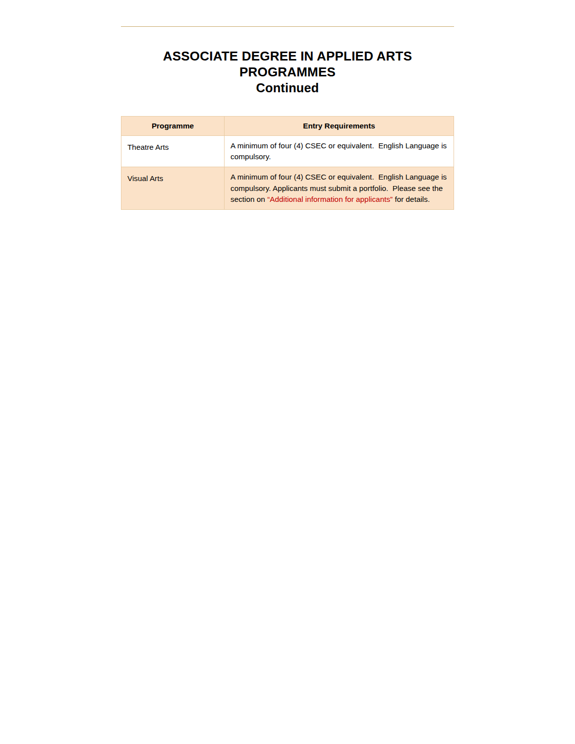ASSOCIATE DEGREE IN APPLIED ARTS PROGRAMMES Continued
| Programme | Entry Requirements |
| --- | --- |
| Theatre Arts | A minimum of four (4) CSEC or equivalent. English Language is compulsory. |
| Visual Arts | A minimum of four (4) CSEC or equivalent. English Language is compulsory. Applicants must submit a portfolio. Please see the section on “Additional information for applicants” for details. |